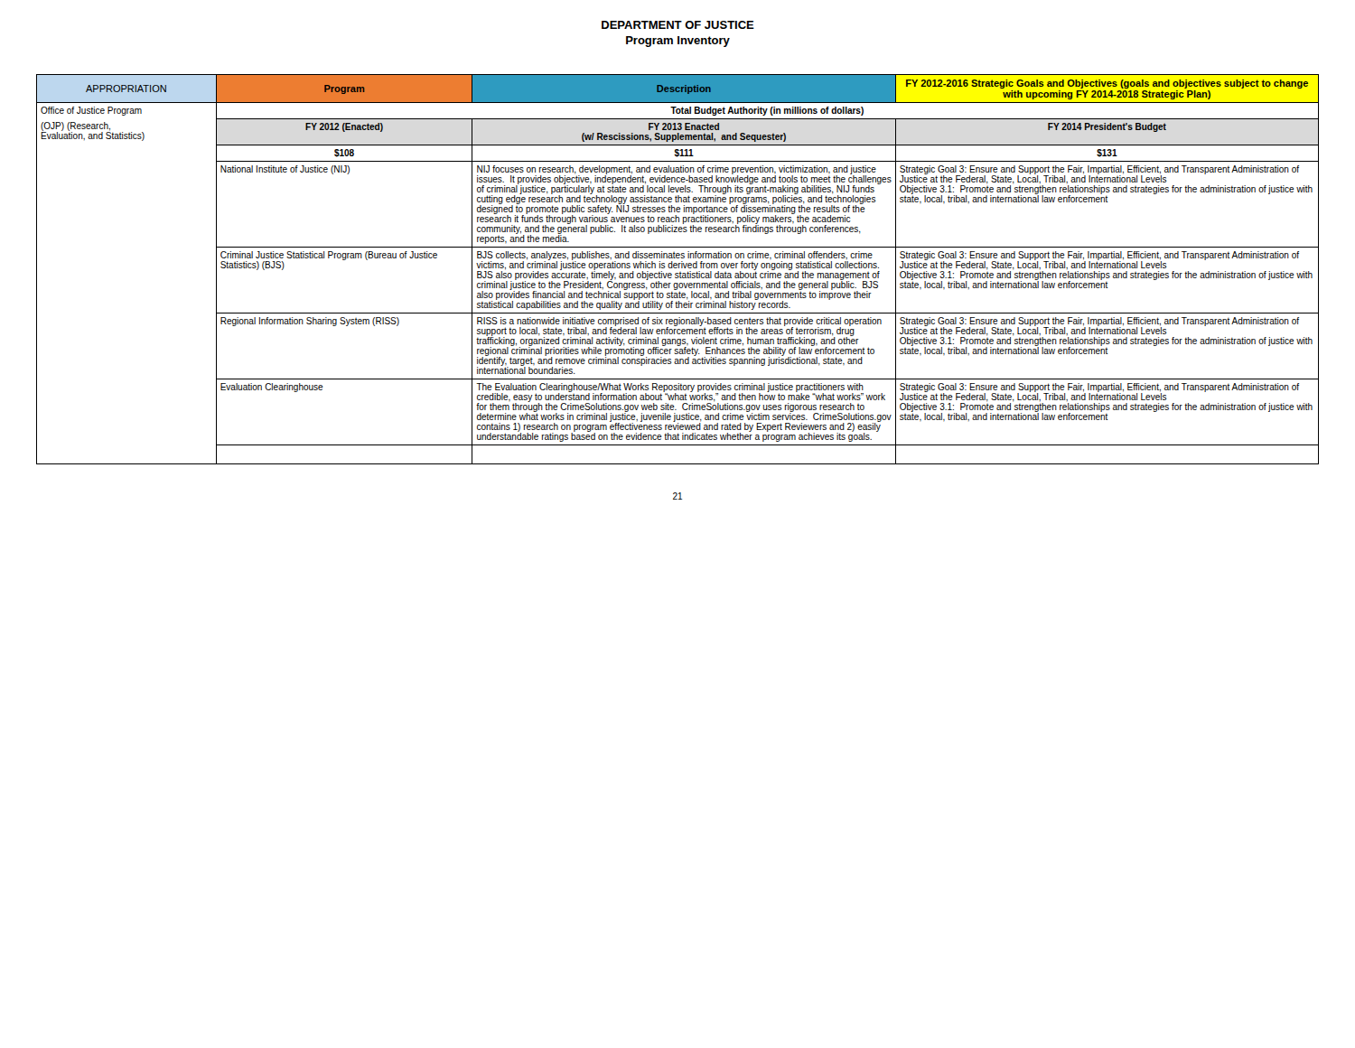DEPARTMENT OF JUSTICE
Program Inventory
| APPROPRIATION | Program | Description | FY 2012-2016 Strategic Goals and Objectives (goals and objectives subject to change with upcoming FY 2014-2018 Strategic Plan) |
| Office of Justice Program | Total Budget Authority (in millions of dollars) |
| (OJP) (Research, Evaluation, and Statistics) | FY 2012 (Enacted) | FY 2013 Enacted (w/ Rescissions, Supplemental, and Sequester) | FY 2014 President's Budget |
| | $108 | $111 | $131 |
| | National Institute of Justice (NIJ) | NIJ focuses on research, development, and evaluation of crime prevention, victimization, and justice issues. It provides objective, independent, evidence-based knowledge and tools to meet the challenges of criminal justice, particularly at state and local levels. Through its grant-making abilities, NIJ funds cutting edge research and technology assistance that examine programs, policies, and technologies designed to promote public safety. NIJ stresses the importance of disseminating the results of the research it funds through various avenues to reach practitioners, policy makers, the academic community, and the general public. It also publicizes the research findings through conferences, reports, and the media. | Strategic Goal 3: Ensure and Support the Fair, Impartial, Efficient, and Transparent Administration of Justice at the Federal, State, Local, Tribal, and International Levels Objective 3.1: Promote and strengthen relationships and strategies for the administration of justice with state, local, tribal, and international law enforcement |
| | Criminal Justice Statistical Program (Bureau of Justice Statistics) (BJS) | BJS collects, analyzes, publishes, and disseminates information on crime, criminal offenders, crime victims, and criminal justice operations which is derived from over forty ongoing statistical collections. BJS also provides accurate, timely, and objective statistical data about crime and the management of criminal justice to the President, Congress, other governmental officials, and the general public. BJS also provides financial and technical support to state, local, and tribal governments to improve their statistical capabilities and the quality and utility of their criminal history records. | Strategic Goal 3: Ensure and Support the Fair, Impartial, Efficient, and Transparent Administration of Justice at the Federal, State, Local, Tribal, and International Levels Objective 3.1: Promote and strengthen relationships and strategies for the administration of justice with state, local, tribal, and international law enforcement |
| | Regional Information Sharing System (RISS) | RISS is a nationwide initiative comprised of six regionally-based centers that provide critical operation support to local, state, tribal, and federal law enforcement efforts in the areas of terrorism, drug trafficking, organized criminal activity, criminal gangs, violent crime, human trafficking, and other regional criminal priorities while promoting officer safety. Enhances the ability of law enforcement to identify, target, and remove criminal conspiracies and activities spanning jurisdictional, state, and international boundaries. | Strategic Goal 3: Ensure and Support the Fair, Impartial, Efficient, and Transparent Administration of Justice at the Federal, State, Local, Tribal, and International Levels Objective 3.1: Promote and strengthen relationships and strategies for the administration of justice with state, local, tribal, and international law enforcement |
| | Evaluation Clearinghouse | The Evaluation Clearinghouse/What Works Repository provides criminal justice practitioners with credible, easy to understand information about “what works,” and then how to make “what works” work for them through the CrimeSolutions.gov web site. CrimeSolutions.gov uses rigorous research to determine what works in criminal justice, juvenile justice, and crime victim services. CrimeSolutions.gov contains 1) research on program effectiveness reviewed and rated by Expert Reviewers and 2) easily understandable ratings based on the evidence that indicates whether a program achieves its goals. | Strategic Goal 3: Ensure and Support the Fair, Impartial, Efficient, and Transparent Administration of Justice at the Federal, State, Local, Tribal, and International Levels Objective 3.1: Promote and strengthen relationships and strategies for the administration of justice with state, local, tribal, and international law enforcement |
21